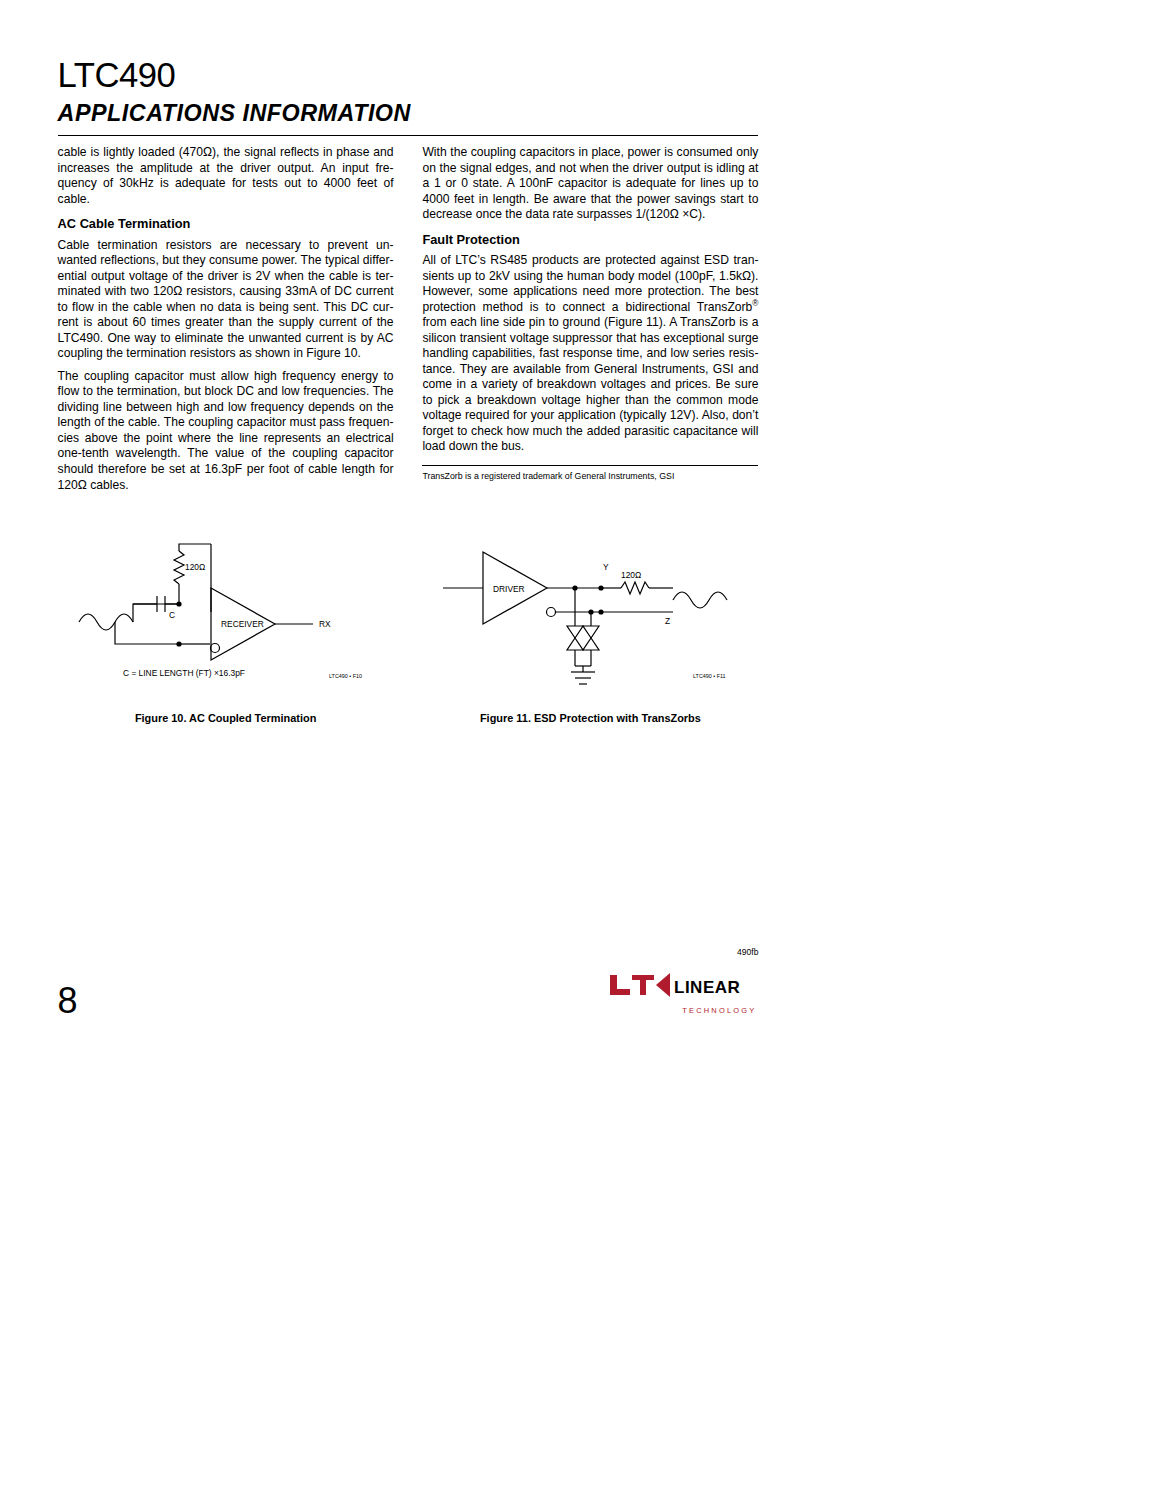LTC490
Applications Information
cable is lightly loaded (470Ω), the signal reflects in phase and increases the amplitude at the driver output. An input frequency of 30kHz is adequate for tests out to 4000 feet of cable.
AC Cable Termination
Cable termination resistors are necessary to prevent unwanted reflections, but they consume power. The typical differential output voltage of the driver is 2V when the cable is terminated with two 120Ω resistors, causing 33mA of DC current to flow in the cable when no data is being sent. This DC current is about 60 times greater than the supply current of the LTC490. One way to eliminate the unwanted current is by AC coupling the termination resistors as shown in Figure 10.
The coupling capacitor must allow high frequency energy to flow to the termination, but block DC and low frequencies. The dividing line between high and low frequency depends on the length of the cable. The coupling capacitor must pass frequencies above the point where the line represents an electrical one-tenth wavelength. The value of the coupling capacitor should therefore be set at 16.3pF per foot of cable length for 120Ω cables.
With the coupling capacitors in place, power is consumed only on the signal edges, and not when the driver output is idling at a 1 or 0 state. A 100nF capacitor is adequate for lines up to 4000 feet in length. Be aware that the power savings start to decrease once the data rate surpasses 1/(120Ω ×C).
Fault Protection
All of LTC’s RS485 products are protected against ESD transients up to 2kV using the human body model (100pF, 1.5kΩ). However, some applications need more protection. The best protection method is to connect a bidirectional TransZorb® from each line side pin to ground (Figure 11). A TransZorb is a silicon transient voltage suppressor that has exceptional surge handling capabilities, fast response time, and low series resistance. They are available from General Instruments, GSI and come in a variety of breakdown voltages and prices. Be sure to pick a breakdown voltage higher than the common mode voltage required for your application (typically 12V). Also, don’t forget to check how much the added parasitic capacitance will load down the bus.
TransZorb is a registered trademark of General Instruments, GSI
120Ω C RECEIVER RX C = LINE LENGTH (FT) ×16.3pF LTC490 • F10
Figure 10. AC Coupled Termination
DRIVER 120Ω Y Z LTC490 • F11
Figure 11. ESD Protection with TransZorbs
490fb
8
LINEAR
TECHNOLOGY